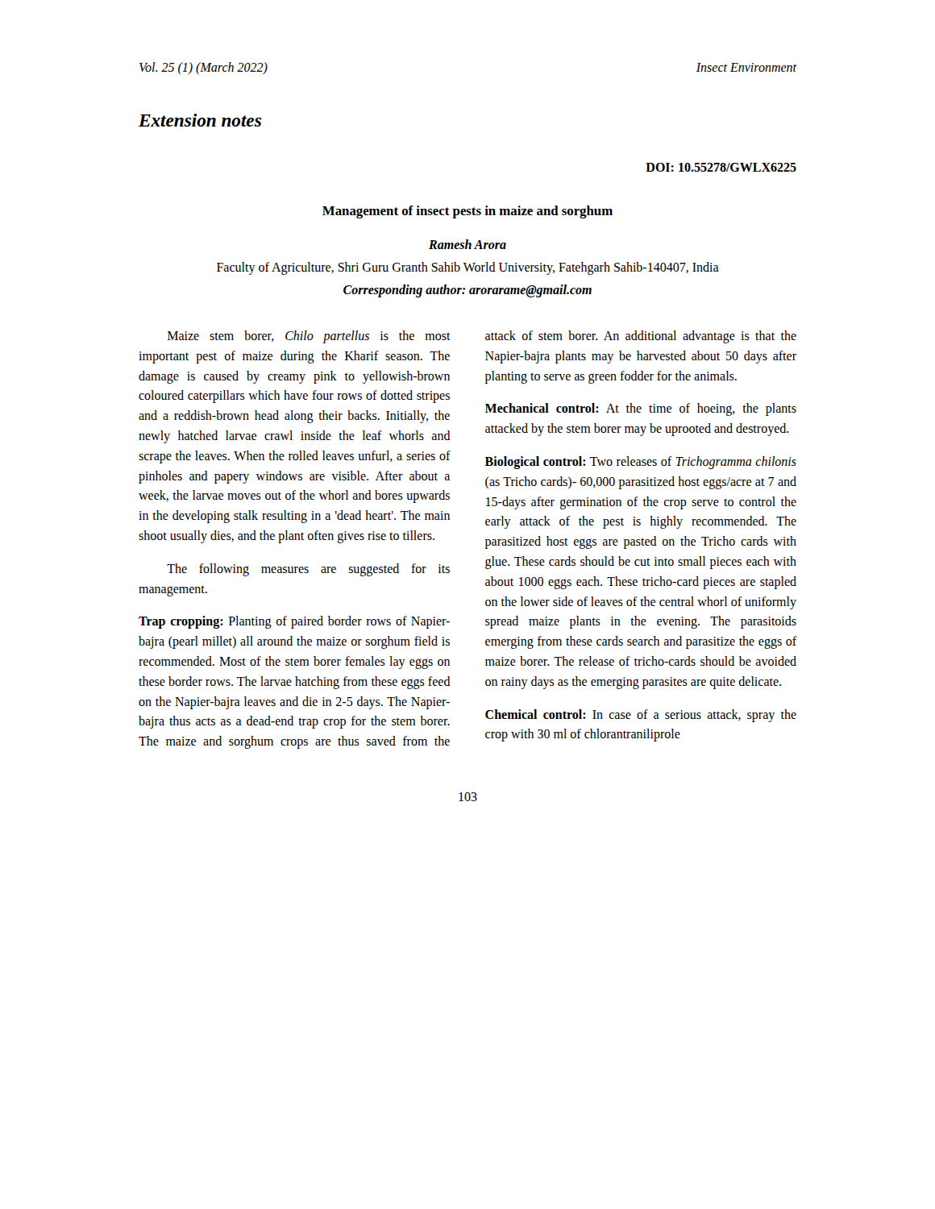Vol. 25 (1) (March 2022) Insect Environment
Extension notes
DOI: 10.55278/GWLX6225
Management of insect pests in maize and sorghum
Ramesh Arora
Faculty of Agriculture, Shri Guru Granth Sahib World University, Fatehgarh Sahib-140407, India
Corresponding author: arorarame@gmail.com
Maize stem borer, Chilo partellus is the most important pest of maize during the Kharif season. The damage is caused by creamy pink to yellowish-brown coloured caterpillars which have four rows of dotted stripes and a reddish-brown head along their backs. Initially, the newly hatched larvae crawl inside the leaf whorls and scrape the leaves. When the rolled leaves unfurl, a series of pinholes and papery windows are visible. After about a week, the larvae moves out of the whorl and bores upwards in the developing stalk resulting in a 'dead heart'. The main shoot usually dies, and the plant often gives rise to tillers.
The following measures are suggested for its management.
Trap cropping: Planting of paired border rows of Napier-bajra (pearl millet) all around the maize or sorghum field is recommended. Most of the stem borer females lay eggs on these border rows. The larvae hatching from these eggs feed on the Napier-bajra leaves and die in 2-5 days. The Napier-bajra thus acts as a dead-end trap crop for the stem borer. The maize and sorghum crops are thus saved from the attack of stem borer. An additional advantage is that the Napier-bajra plants may be harvested about 50 days after planting to serve as green fodder for the animals.
Mechanical control: At the time of hoeing, the plants attacked by the stem borer may be uprooted and destroyed.
Biological control: Two releases of Trichogramma chilonis (as Tricho cards)- 60,000 parasitized host eggs/acre at 7 and 15-days after germination of the crop serve to control the early attack of the pest is highly recommended. The parasitized host eggs are pasted on the Tricho cards with glue. These cards should be cut into small pieces each with about 1000 eggs each. These tricho-card pieces are stapled on the lower side of leaves of the central whorl of uniformly spread maize plants in the evening. The parasitoids emerging from these cards search and parasitize the eggs of maize borer. The release of tricho-cards should be avoided on rainy days as the emerging parasites are quite delicate.
Chemical control: In case of a serious attack, spray the crop with 30 ml of chlorantraniliprole
103